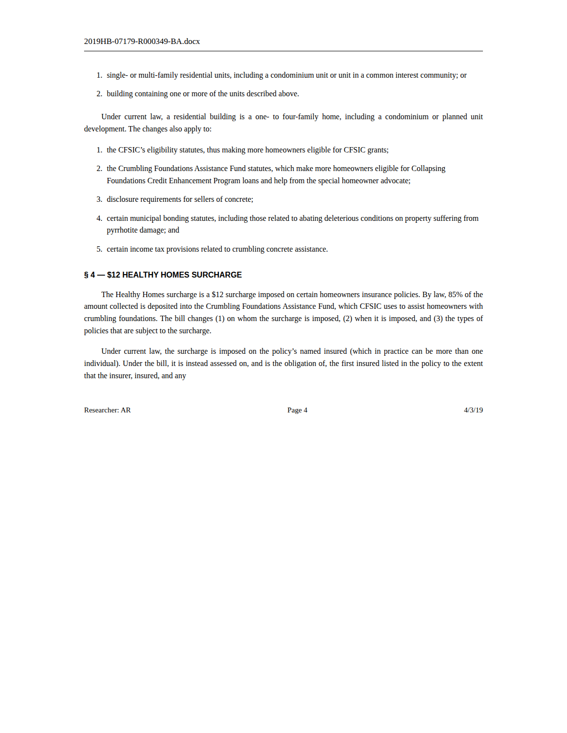2019HB-07179-R000349-BA.docx
single- or multi-family residential units, including a condominium unit or unit in a common interest community; or
building containing one or more of the units described above.
Under current law, a residential building is a one- to four-family home, including a condominium or planned unit development. The changes also apply to:
the CFSIC’s eligibility statutes, thus making more homeowners eligible for CFSIC grants;
the Crumbling Foundations Assistance Fund statutes, which make more homeowners eligible for Collapsing Foundations Credit Enhancement Program loans and help from the special homeowner advocate;
disclosure requirements for sellers of concrete;
certain municipal bonding statutes, including those related to abating deleterious conditions on property suffering from pyrrhotite damage; and
certain income tax provisions related to crumbling concrete assistance.
§ 4 — $12 HEALTHY HOMES SURCHARGE
The Healthy Homes surcharge is a $12 surcharge imposed on certain homeowners insurance policies. By law, 85% of the amount collected is deposited into the Crumbling Foundations Assistance Fund, which CFSIC uses to assist homeowners with crumbling foundations. The bill changes (1) on whom the surcharge is imposed, (2) when it is imposed, and (3) the types of policies that are subject to the surcharge.
Under current law, the surcharge is imposed on the policy’s named insured (which in practice can be more than one individual). Under the bill, it is instead assessed on, and is the obligation of, the first insured listed in the policy to the extent that the insurer, insured, and any
Researcher: AR Page 4 4/3/19